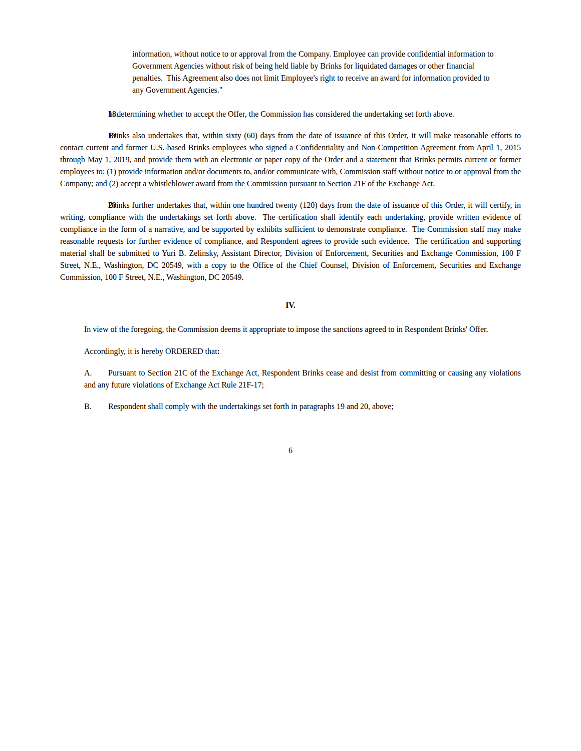information, without notice to or approval from the Company. Employee can provide confidential information to Government Agencies without risk of being held liable by Brinks for liquidated damages or other financial penalties. This Agreement also does not limit Employee's right to receive an award for information provided to any Government Agencies."
18. In determining whether to accept the Offer, the Commission has considered the undertaking set forth above.
19. Brinks also undertakes that, within sixty (60) days from the date of issuance of this Order, it will make reasonable efforts to contact current and former U.S.-based Brinks employees who signed a Confidentiality and Non-Competition Agreement from April 1, 2015 through May 1, 2019, and provide them with an electronic or paper copy of the Order and a statement that Brinks permits current or former employees to: (1) provide information and/or documents to, and/or communicate with, Commission staff without notice to or approval from the Company; and (2) accept a whistleblower award from the Commission pursuant to Section 21F of the Exchange Act.
20. Brinks further undertakes that, within one hundred twenty (120) days from the date of issuance of this Order, it will certify, in writing, compliance with the undertakings set forth above. The certification shall identify each undertaking, provide written evidence of compliance in the form of a narrative, and be supported by exhibits sufficient to demonstrate compliance. The Commission staff may make reasonable requests for further evidence of compliance, and Respondent agrees to provide such evidence. The certification and supporting material shall be submitted to Yuri B. Zelinsky, Assistant Director, Division of Enforcement, Securities and Exchange Commission, 100 F Street, N.E., Washington, DC 20549, with a copy to the Office of the Chief Counsel, Division of Enforcement, Securities and Exchange Commission, 100 F Street, N.E., Washington, DC 20549.
IV.
In view of the foregoing, the Commission deems it appropriate to impose the sanctions agreed to in Respondent Brinks' Offer.
Accordingly, it is hereby ORDERED that:
A. Pursuant to Section 21C of the Exchange Act, Respondent Brinks cease and desist from committing or causing any violations and any future violations of Exchange Act Rule 21F-17;
B. Respondent shall comply with the undertakings set forth in paragraphs 19 and 20, above;
6